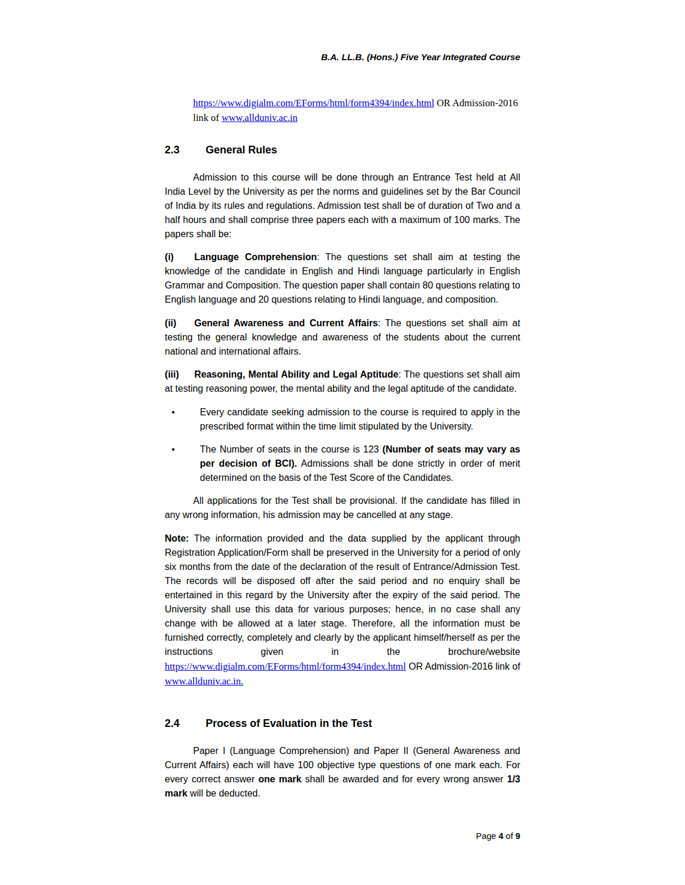B.A. LL.B. (Hons.) Five Year Integrated Course
https://www.digialm.com/EForms/html/form4394/index.html OR Admission-2016 link of www.allduniv.ac.in
2.3 General Rules
Admission to this course will be done through an Entrance Test held at All India Level by the University as per the norms and guidelines set by the Bar Council of India by its rules and regulations. Admission test shall be of duration of Two and a half hours and shall comprise three papers each with a maximum of 100 marks. The papers shall be:
(i) Language Comprehension: The questions set shall aim at testing the knowledge of the candidate in English and Hindi language particularly in English Grammar and Composition. The question paper shall contain 80 questions relating to English language and 20 questions relating to Hindi language, and composition.
(ii) General Awareness and Current Affairs: The questions set shall aim at testing the general knowledge and awareness of the students about the current national and international affairs.
(iii) Reasoning, Mental Ability and Legal Aptitude: The questions set shall aim at testing reasoning power, the mental ability and the legal aptitude of the candidate.
Every candidate seeking admission to the course is required to apply in the prescribed format within the time limit stipulated by the University.
The Number of seats in the course is 123 (Number of seats may vary as per decision of BCI). Admissions shall be done strictly in order of merit determined on the basis of the Test Score of the Candidates.
All applications for the Test shall be provisional. If the candidate has filled in any wrong information, his admission may be cancelled at any stage.
Note: The information provided and the data supplied by the applicant through Registration Application/Form shall be preserved in the University for a period of only six months from the date of the declaration of the result of Entrance/Admission Test. The records will be disposed off after the said period and no enquiry shall be entertained in this regard by the University after the expiry of the said period. The University shall use this data for various purposes; hence, in no case shall any change with be allowed at a later stage. Therefore, all the information must be furnished correctly, completely and clearly by the applicant himself/herself as per the instructions given in the brochure/website https://www.digialm.com/EForms/html/form4394/index.html OR Admission-2016 link of www.allduniv.ac.in.
2.4 Process of Evaluation in the Test
Paper I (Language Comprehension) and Paper II (General Awareness and Current Affairs) each will have 100 objective type questions of one mark each. For every correct answer one mark shall be awarded and for every wrong answer 1/3 mark will be deducted.
Page 4 of 9